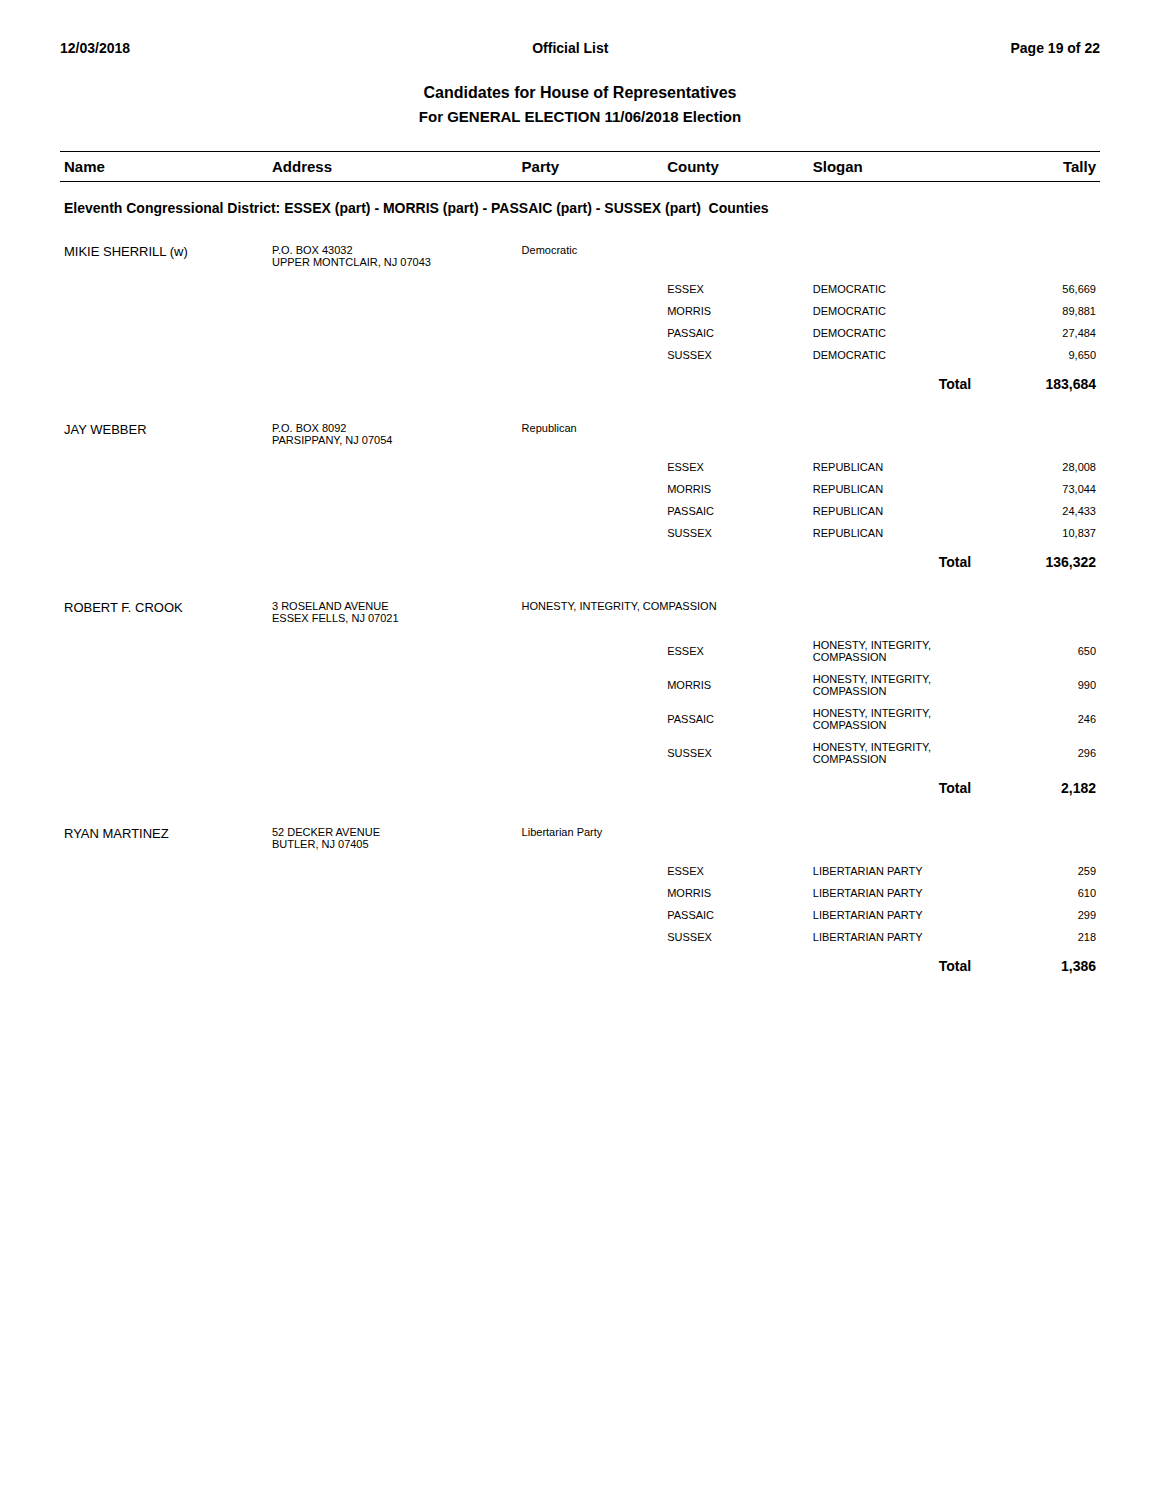12/03/2018
Official List
Page 19 of 22
Candidates for House of Representatives
For GENERAL ELECTION 11/06/2018 Election
| Name | Address | Party | County | Slogan | Tally |
| --- | --- | --- | --- | --- | --- |
| Eleventh Congressional District: ESSEX (part) - MORRIS (part) - PASSAIC (part) - SUSSEX (part) Counties |
| MIKIE SHERRILL (w) | P.O. BOX 43032 UPPER MONTCLAIR, NJ 07043 | Democratic | | | |
| | | | ESSEX | DEMOCRATIC | 56,669 |
| | | | MORRIS | DEMOCRATIC | 89,881 |
| | | | PASSAIC | DEMOCRATIC | 27,484 |
| | | | SUSSEX | DEMOCRATIC | 9,650 |
| | | | | Total | 183,684 |
| JAY WEBBER | P.O. BOX 8092 PARSIPPANY, NJ 07054 | Republican | | | |
| | | | ESSEX | REPUBLICAN | 28,008 |
| | | | MORRIS | REPUBLICAN | 73,044 |
| | | | PASSAIC | REPUBLICAN | 24,433 |
| | | | SUSSEX | REPUBLICAN | 10,837 |
| | | | | Total | 136,322 |
| ROBERT F. CROOK | 3 ROSELAND AVENUE ESSEX FELLS, NJ 07021 | HONESTY, INTEGRITY, COMPASSION | |
| | | | ESSEX | HONESTY, INTEGRITY, COMPASSION | 650 |
| | | | MORRIS | HONESTY, INTEGRITY, COMPASSION | 990 |
| | | | PASSAIC | HONESTY, INTEGRITY, COMPASSION | 246 |
| | | | SUSSEX | HONESTY, INTEGRITY, COMPASSION | 296 |
| | | | | Total | 2,182 |
| RYAN MARTINEZ | 52 DECKER AVENUE BUTLER, NJ 07405 | Libertarian Party | | | |
| | | | ESSEX | LIBERTARIAN PARTY | 259 |
| | | | MORRIS | LIBERTARIAN PARTY | 610 |
| | | | PASSAIC | LIBERTARIAN PARTY | 299 |
| | | | SUSSEX | LIBERTARIAN PARTY | 218 |
| | | | | Total | 1,386 |